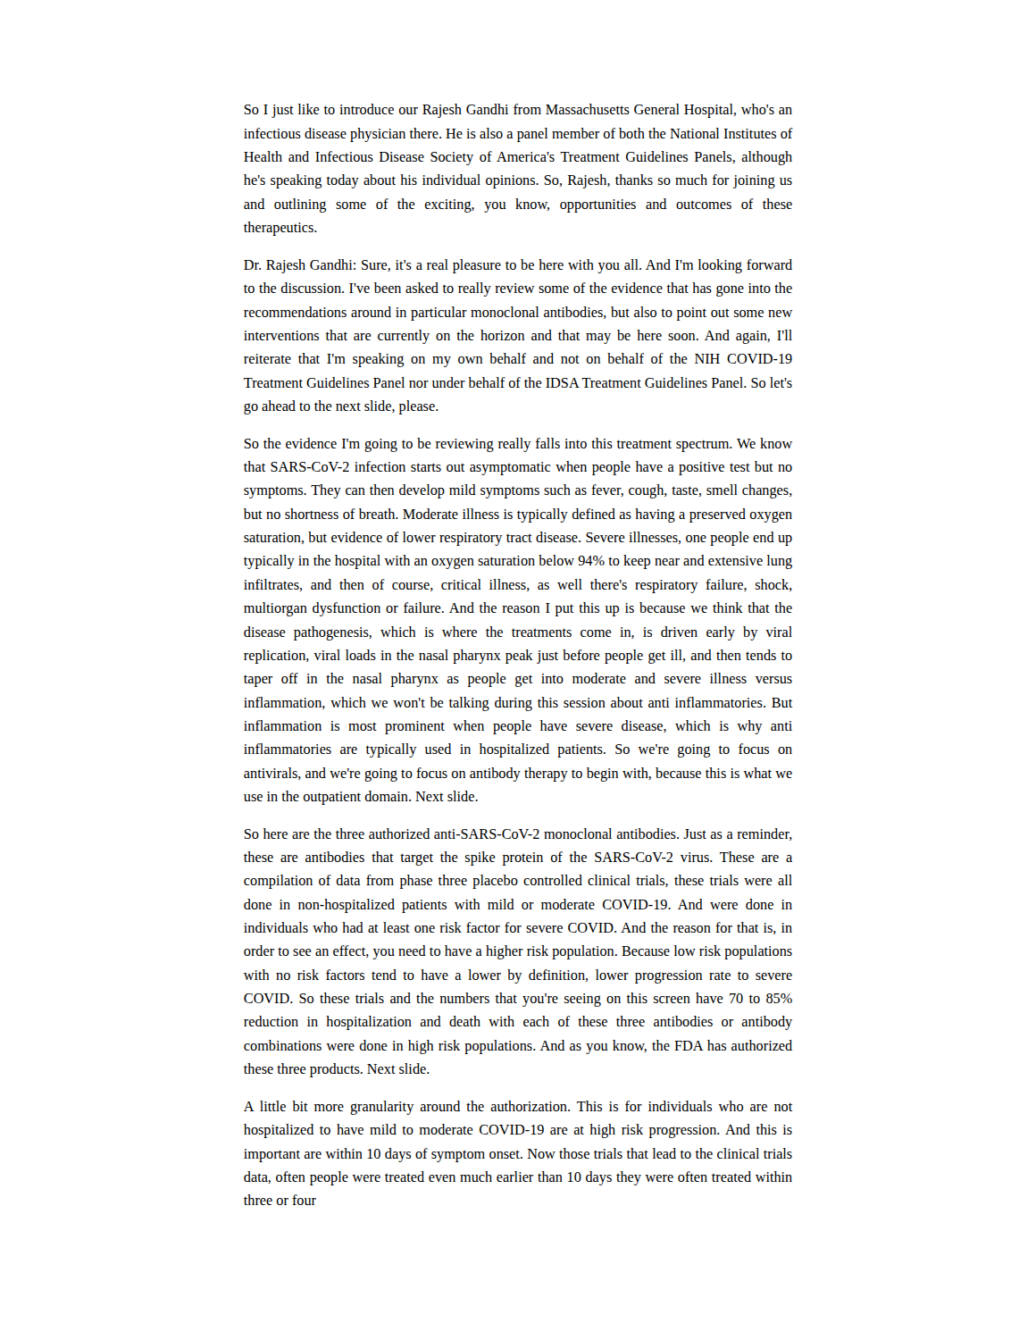So I just like to introduce our Rajesh Gandhi from Massachusetts General Hospital, who's an infectious disease physician there. He is also a panel member of both the National Institutes of Health and Infectious Disease Society of America's Treatment Guidelines Panels, although he's speaking today about his individual opinions. So, Rajesh, thanks so much for joining us and outlining some of the exciting, you know, opportunities and outcomes of these therapeutics.
Dr. Rajesh Gandhi: Sure, it's a real pleasure to be here with you all. And I'm looking forward to the discussion. I've been asked to really review some of the evidence that has gone into the recommendations around in particular monoclonal antibodies, but also to point out some new interventions that are currently on the horizon and that may be here soon. And again, I'll reiterate that I'm speaking on my own behalf and not on behalf of the NIH COVID-19 Treatment Guidelines Panel nor under behalf of the IDSA Treatment Guidelines Panel. So let's go ahead to the next slide, please.
So the evidence I'm going to be reviewing really falls into this treatment spectrum. We know that SARS-CoV-2 infection starts out asymptomatic when people have a positive test but no symptoms. They can then develop mild symptoms such as fever, cough, taste, smell changes, but no shortness of breath. Moderate illness is typically defined as having a preserved oxygen saturation, but evidence of lower respiratory tract disease. Severe illnesses, one people end up typically in the hospital with an oxygen saturation below 94% to keep near and extensive lung infiltrates, and then of course, critical illness, as well there's respiratory failure, shock, multiorgan dysfunction or failure. And the reason I put this up is because we think that the disease pathogenesis, which is where the treatments come in, is driven early by viral replication, viral loads in the nasal pharynx peak just before people get ill, and then tends to taper off in the nasal pharynx as people get into moderate and severe illness versus inflammation, which we won't be talking during this session about anti inflammatories. But inflammation is most prominent when people have severe disease, which is why anti inflammatories are typically used in hospitalized patients. So we're going to focus on antivirals, and we're going to focus on antibody therapy to begin with, because this is what we use in the outpatient domain. Next slide.
So here are the three authorized anti-SARS-CoV-2 monoclonal antibodies. Just as a reminder, these are antibodies that target the spike protein of the SARS-CoV-2 virus. These are a compilation of data from phase three placebo controlled clinical trials, these trials were all done in non-hospitalized patients with mild or moderate COVID-19. And were done in individuals who had at least one risk factor for severe COVID. And the reason for that is, in order to see an effect, you need to have a higher risk population. Because low risk populations with no risk factors tend to have a lower by definition, lower progression rate to severe COVID. So these trials and the numbers that you're seeing on this screen have 70 to 85% reduction in hospitalization and death with each of these three antibodies or antibody combinations were done in high risk populations. And as you know, the FDA has authorized these three products. Next slide.
A little bit more granularity around the authorization. This is for individuals who are not hospitalized to have mild to moderate COVID-19 are at high risk progression. And this is important are within 10 days of symptom onset. Now those trials that lead to the clinical trials data, often people were treated even much earlier than 10 days they were often treated within three or four